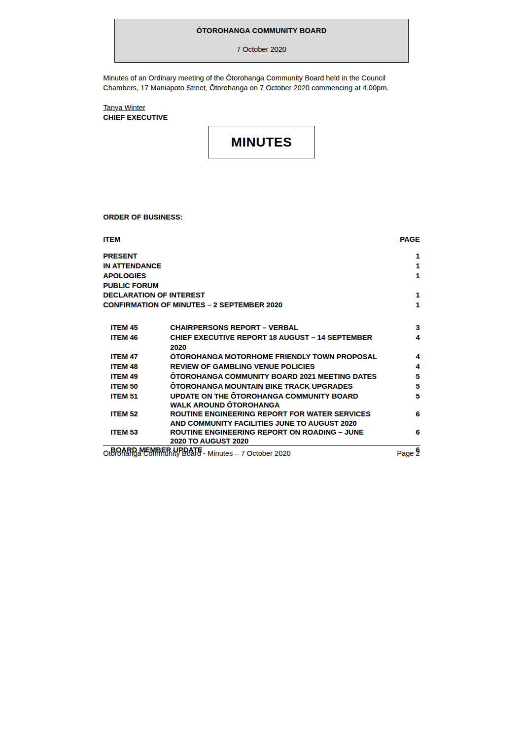ŌTOROHANGA COMMUNITY BOARD
7 October 2020
Minutes of an Ordinary meeting of the Ōtorohanga Community Board held in the Council Chambers, 17 Maniapoto Street, Ōtorohanga on 7 October 2020 commencing at 4.00pm.
Tanya Winter
CHIEF EXECUTIVE
MINUTES
ORDER OF BUSINESS:
| ITEM | | PAGE |
| PRESENT | | 1 |
| IN ATTENDANCE | | 1 |
| APOLOGIES | | 1 |
| PUBLIC FORUM | | |
| DECLARATION OF INTEREST | 1 |
| CONFIRMATION OF MINUTES – 2 SEPTEMBER 2020 | 1 |
| ITEM 45 | CHAIRPERSONS REPORT – VERBAL | 3 |
| ITEM 46 | CHIEF EXECUTIVE REPORT 18 AUGUST – 14 SEPTEMBER 2020 | 4 |
| ITEM 47 | ŌTOROHANGA MOTORHOME FRIENDLY TOWN PROPOSAL | 4 |
| ITEM 48 | REVIEW OF GAMBLING VENUE POLICIES | 4 |
| ITEM 49 | ŌTOROHANGA COMMUNITY BOARD 2021 MEETING DATES | 5 |
| ITEM 50 | ŌTOROHANGA MOUNTAIN BIKE TRACK UPGRADES | 5 |
| ITEM 51 | UPDATE ON THE ŌTOROHANGA COMMUNITY BOARD WALK AROUND ŌTOROHANGA | 5 |
| ITEM 52 | ROUTINE ENGINEERING REPORT FOR WATER SERVICES AND COMMUNITY FACILITIES JUNE TO AUGUST 2020 | 6 |
| ITEM 53 | ROUTINE ENGINEERING REPORT ON ROADING – JUNE 2020 TO AUGUST 2020 | 6 |
| BOARD MEMBER UPDATE | 6 |
Ōtorohanga Community Board - Minutes – 7 October 2020 Page 2